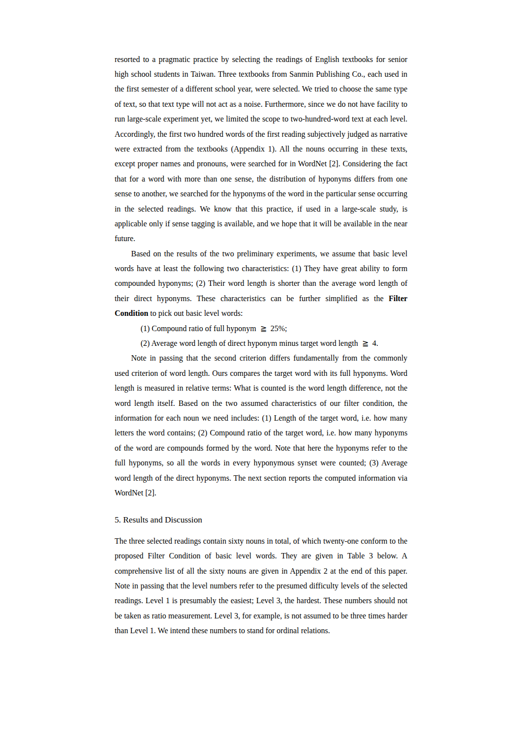resorted to a pragmatic practice by selecting the readings of English textbooks for senior high school students in Taiwan. Three textbooks from Sanmin Publishing Co., each used in the first semester of a different school year, were selected. We tried to choose the same type of text, so that text type will not act as a noise. Furthermore, since we do not have facility to run large-scale experiment yet, we limited the scope to two-hundred-word text at each level. Accordingly, the first two hundred words of the first reading subjectively judged as narrative were extracted from the textbooks (Appendix 1). All the nouns occurring in these texts, except proper names and pronouns, were searched for in WordNet [2]. Considering the fact that for a word with more than one sense, the distribution of hyponyms differs from one sense to another, we searched for the hyponyms of the word in the particular sense occurring in the selected readings. We know that this practice, if used in a large-scale study, is applicable only if sense tagging is available, and we hope that it will be available in the near future.
Based on the results of the two preliminary experiments, we assume that basic level words have at least the following two characteristics: (1) They have great ability to form compounded hyponyms; (2) Their word length is shorter than the average word length of their direct hyponyms. These characteristics can be further simplified as the Filter Condition to pick out basic level words:
(1) Compound ratio of full hyponym ≧ 25%;
(2) Average word length of direct hyponym minus target word length ≧ 4.
Note in passing that the second criterion differs fundamentally from the commonly used criterion of word length. Ours compares the target word with its full hyponyms. Word length is measured in relative terms: What is counted is the word length difference, not the word length itself. Based on the two assumed characteristics of our filter condition, the information for each noun we need includes: (1) Length of the target word, i.e. how many letters the word contains; (2) Compound ratio of the target word, i.e. how many hyponyms of the word are compounds formed by the word. Note that here the hyponyms refer to the full hyponyms, so all the words in every hyponymous synset were counted; (3) Average word length of the direct hyponyms. The next section reports the computed information via WordNet [2].
5. Results and Discussion
The three selected readings contain sixty nouns in total, of which twenty-one conform to the proposed Filter Condition of basic level words. They are given in Table 3 below. A comprehensive list of all the sixty nouns are given in Appendix 2 at the end of this paper. Note in passing that the level numbers refer to the presumed difficulty levels of the selected readings. Level 1 is presumably the easiest; Level 3, the hardest. These numbers should not be taken as ratio measurement. Level 3, for example, is not assumed to be three times harder than Level 1. We intend these numbers to stand for ordinal relations.